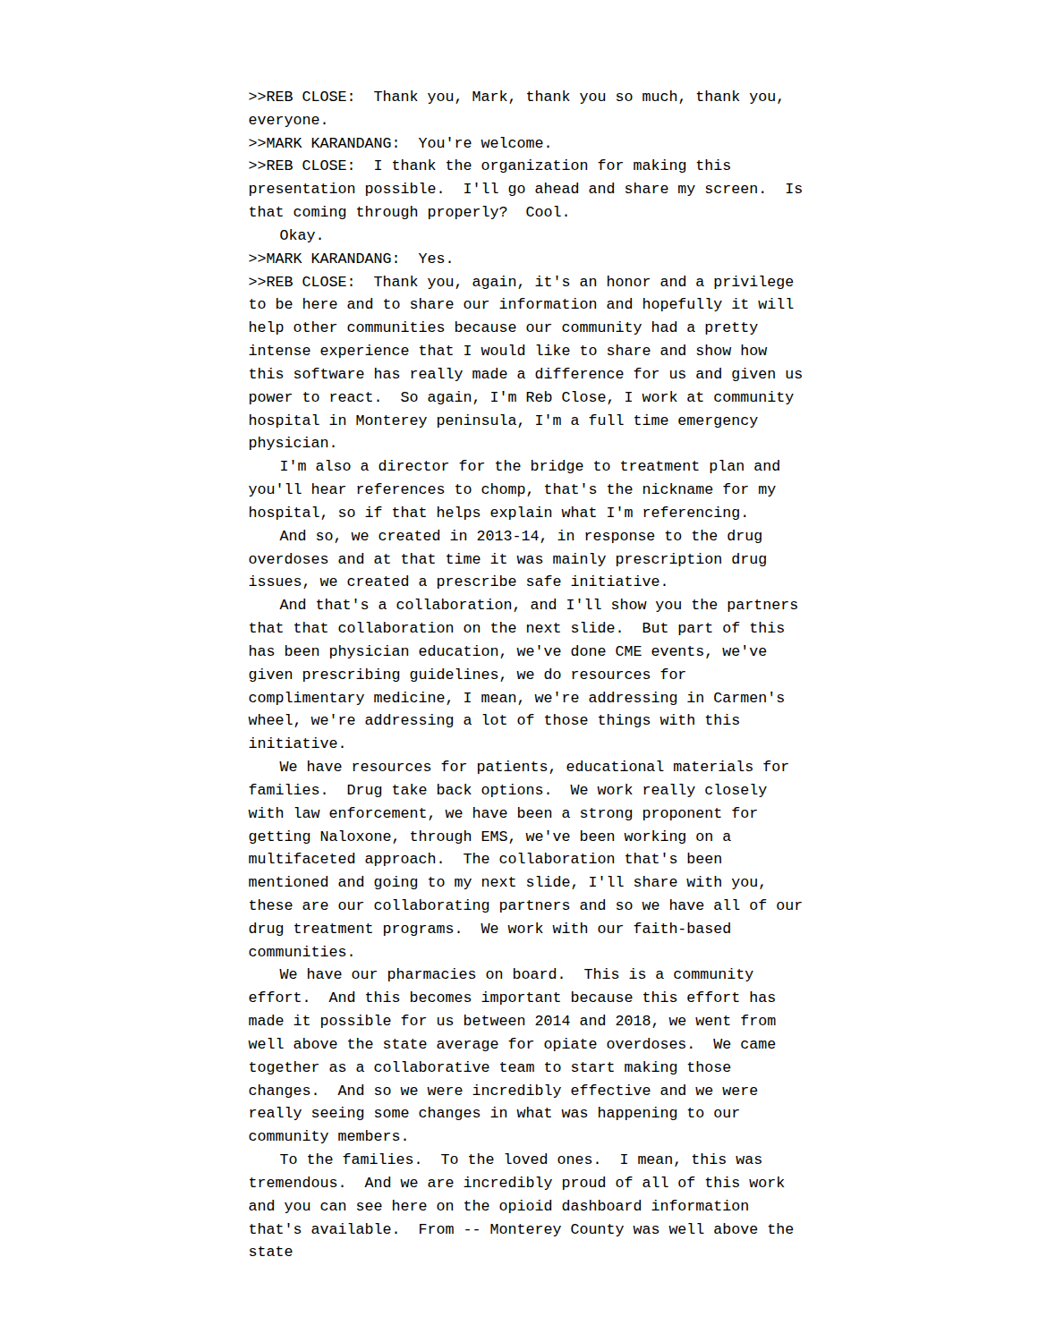>>REB CLOSE: Thank you, Mark, thank you so much, thank you, everyone.
>>MARK KARANDANG: You're welcome.
>>REB CLOSE: I thank the organization for making this presentation possible. I'll go ahead and share my screen. Is that coming through properly? Cool.
Okay.
>>MARK KARANDANG: Yes.
>>REB CLOSE: Thank you, again, it's an honor and a privilege to be here and to share our information and hopefully it will help other communities because our community had a pretty intense experience that I would like to share and show how this software has really made a difference for us and given us power to react. So again, I'm Reb Close, I work at community hospital in Monterey peninsula, I'm a full time emergency physician.
I'm also a director for the bridge to treatment plan and you'll hear references to chomp, that's the nickname for my hospital, so if that helps explain what I'm referencing.
And so, we created in 2013-14, in response to the drug overdoses and at that time it was mainly prescription drug issues, we created a prescribe safe initiative.
And that's a collaboration, and I'll show you the partners that that collaboration on the next slide. But part of this has been physician education, we've done CME events, we've given prescribing guidelines, we do resources for complimentary medicine, I mean, we're addressing in Carmen's wheel, we're addressing a lot of those things with this initiative.
We have resources for patients, educational materials for families. Drug take back options. We work really closely with law enforcement, we have been a strong proponent for getting Naloxone, through EMS, we've been working on a multifaceted approach. The collaboration that's been mentioned and going to my next slide, I'll share with you, these are our collaborating partners and so we have all of our drug treatment programs. We work with our faith-based communities.
We have our pharmacies on board. This is a community effort. And this becomes important because this effort has made it possible for us between 2014 and 2018, we went from well above the state average for opiate overdoses. We came together as a collaborative team to start making those changes. And so we were incredibly effective and we were really seeing some changes in what was happening to our community members.
To the families. To the loved ones. I mean, this was tremendous. And we are incredibly proud of all of this work and you can see here on the opioid dashboard information that's available. From -- Monterey County was well above the state